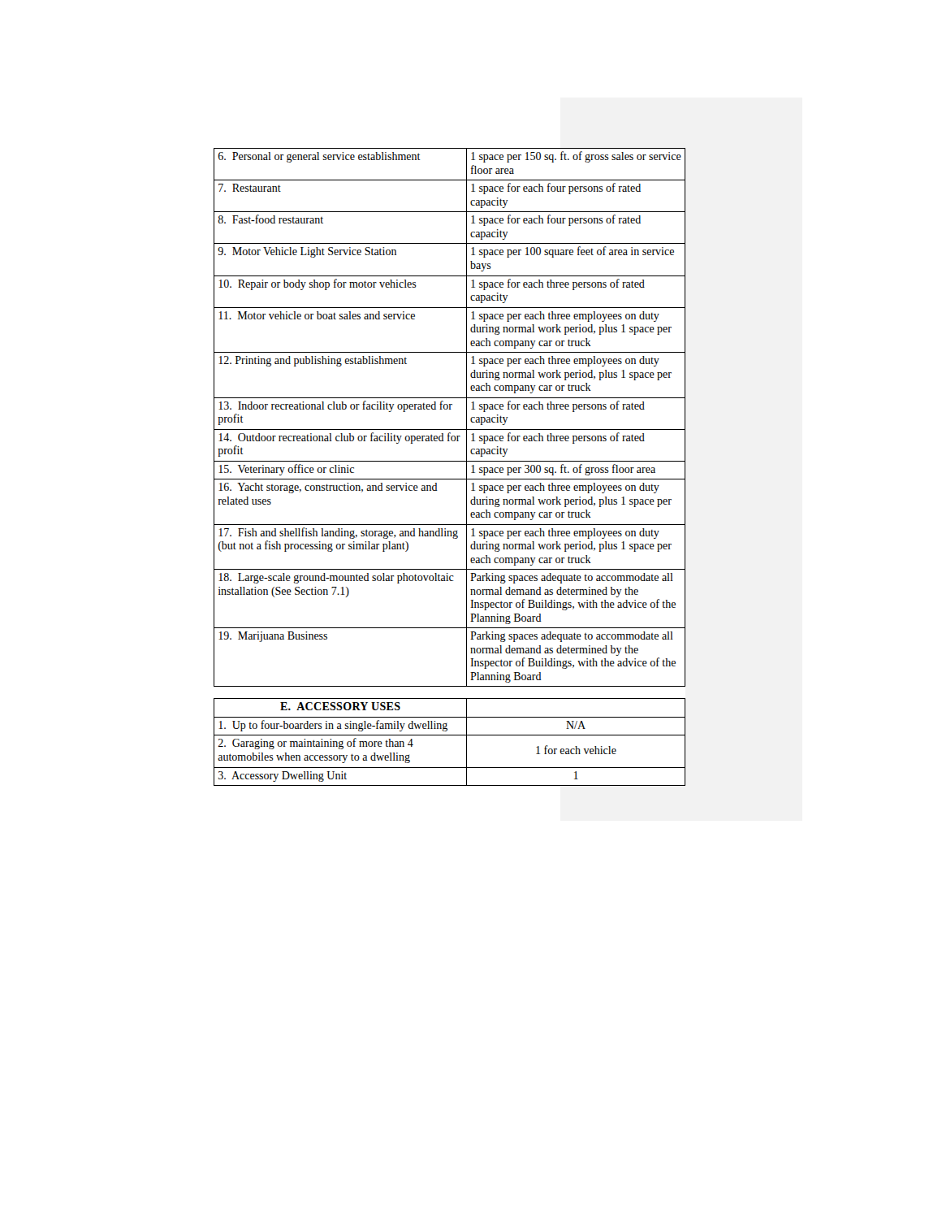| 6. Personal or general service establishment | 1 space per 150 sq. ft. of gross sales or service floor area |
| 7. Restaurant | 1 space for each four persons of rated capacity |
| 8. Fast-food restaurant | 1 space for each four persons of rated capacity |
| 9. Motor Vehicle Light Service Station | 1 space per 100 square feet of area in service bays |
| 10. Repair or body shop for motor vehicles | 1 space for each three persons of rated capacity |
| 11. Motor vehicle or boat sales and service | 1 space per each three employees on duty during normal work period, plus 1 space per each company car or truck |
| 12. Printing and publishing establishment | 1 space per each three employees on duty during normal work period, plus 1 space per each company car or truck |
| 13. Indoor recreational club or facility operated for profit | 1 space for each three persons of rated capacity |
| 14. Outdoor recreational club or facility operated for profit | 1 space for each three persons of rated capacity |
| 15. Veterinary office or clinic | 1 space per 300 sq. ft. of gross floor area |
| 16. Yacht storage, construction, and service and related uses | 1 space per each three employees on duty during normal work period, plus 1 space per each company car or truck |
| 17. Fish and shellfish landing, storage, and handling (but not a fish processing or similar plant) | 1 space per each three employees on duty during normal work period, plus 1 space per each company car or truck |
| 18. Large-scale ground-mounted solar photovoltaic installation (See Section 7.1) | Parking spaces adequate to accommodate all normal demand as determined by the Inspector of Buildings, with the advice of the Planning Board |
| 19. Marijuana Business | Parking spaces adequate to accommodate all normal demand as determined by the Inspector of Buildings, with the advice of the Planning Board |
| E. ACCESSORY USES | |
| 1. Up to four-boarders in a single-family dwelling | N/A |
| 2. Garaging or maintaining of more than 4 automobiles when accessory to a dwelling | 1 for each vehicle |
| 3. Accessory Dwelling Unit | 1 |